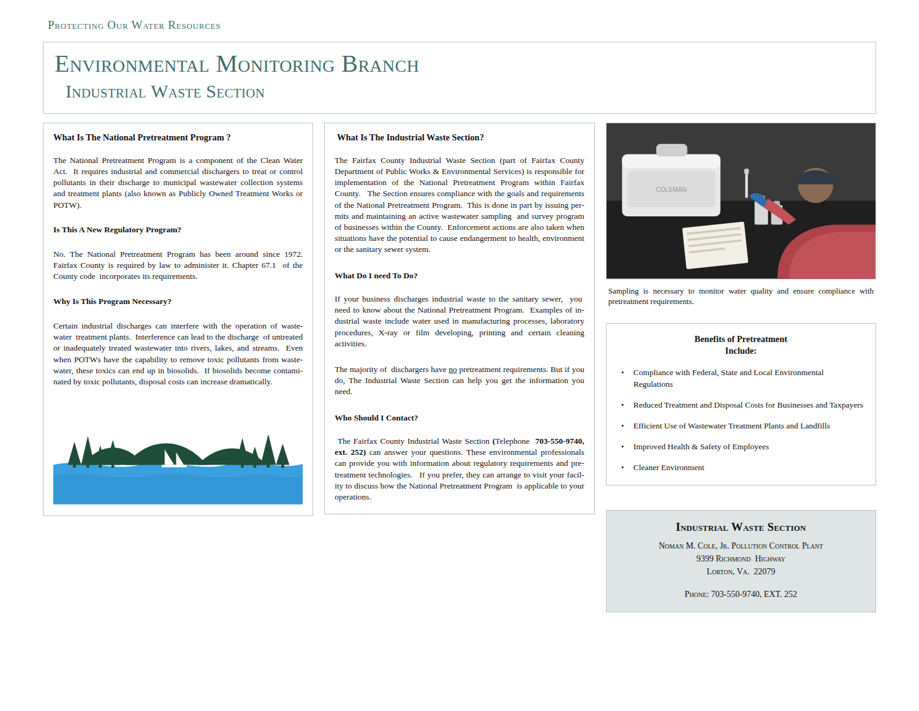Protecting Our Water Resources
Environmental Monitoring Branch
Industrial Waste Section
What Is The National Pretreatment Program ?
The National Pretreatment Program is a component of the Clean Water Act. It requires industrial and commercial dischargers to treat or control pollutants in their discharge to municipal wastewater collection systems and treatment plants (also known as Publicly Owned Treatment Works or POTW).
Is This A New Regulatory Program?
No. The National Pretreatment Program has been around since 1972. Fairfax County is required by law to administer it. Chapter 67.1 of the County code incorporates its requirements.
Why Is This Program Necessary?
Certain industrial discharges can interfere with the operation of wastewater treatment plants. Interference can lead to the discharge of untreated or inadequately treated wastewater into rivers, lakes, and streams. Even when POTWs have the capability to remove toxic pollutants from wastewater, these toxics can end up in biosolids. If biosolids become contaminated by toxic pollutants, disposal costs can increase dramatically.
What Is The Industrial Waste Section?
The Fairfax County Industrial Waste Section (part of Fairfax County Department of Public Works & Environmental Services) is responsible for implementation of the National Pretreatment Program within Fairfax County. The Section ensures compliance with the goals and requirements of the National Pretreatment Program. This is done in part by issuing permits and maintaining an active wastewater sampling and survey program of businesses within the County. Enforcement actions are also taken when situations have the potential to cause endangerment to health, environment or the sanitary sewer system.
What Do I need To Do?
If your business discharges industrial waste to the sanitary sewer, you need to know about the National Pretreatment Program. Examples of industrial waste include water used in manufacturing processes, laboratory procedures, X-ray or film developing, printing and certain cleaning activities.
The majority of dischargers have no pretreatment requirements. But if you do, The Industrial Waste Section can help you get the information you need.
Who Should I Contact?
The Fairfax County Industrial Waste Section (Telephone 703-550-9740, ext. 252) can answer your questions. These environmental professionals can provide you with information about regulatory requirements and pretreatment technologies. If you prefer, they can arrange to visit your facility to discuss how the National Pretreatment Program is applicable to your operations.
COLEMAN
Sampling is necessary to monitor water quality and ensure compliance with pretreatment requirements.
Benefits of Pretreatment
Include:
Compliance with Federal, State and Local Environmental Regulations
Reduced Treatment and Disposal Costs for Businesses and Taxpayers
Efficient Use of Wastewater Treatment Plants and Landfills
Improved Health & Safety of Employees
Cleaner Environment
Industrial Waste Section
Noman M. Cole, Jr. Pollution Control Plant
9399 Richmond Highway
Lorton, Va. 22079
Phone: 703-550-9740, EXT. 252